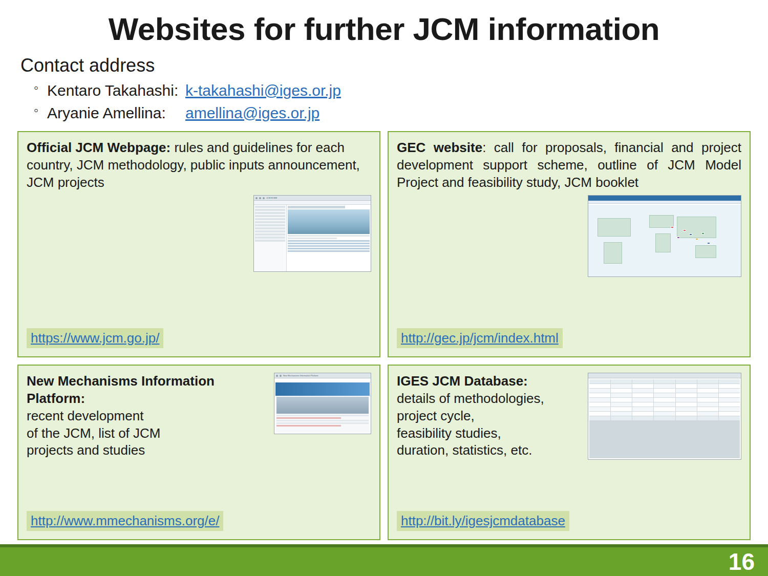Websites for further JCM information
Contact address
Kentaro Takahashi: k-takahashi@iges.or.jp
Aryanie Amellina: amellina@iges.or.jp
Official JCM Webpage: rules and guidelines for each country, JCM methodology, public inputs announcement,
JCM projects
JCM HOME
https://www.jcm.go.jp/
GEC website: call for proposals, financial and project development support scheme, outline of JCM Model Project and feasibility study, JCM booklet
http://gec.jp/jcm/index.html
New Mechanisms Information Platform:
recent development
of the JCM, list of JCM
projects and studies
New Mechanisms Information Platform
http://www.mmechanisms.org/e/
IGES JCM Database:
details of methodologies,
project cycle,
feasibility studies,
duration, statistics, etc.
http://bit.ly/igesjcmdatabase
16